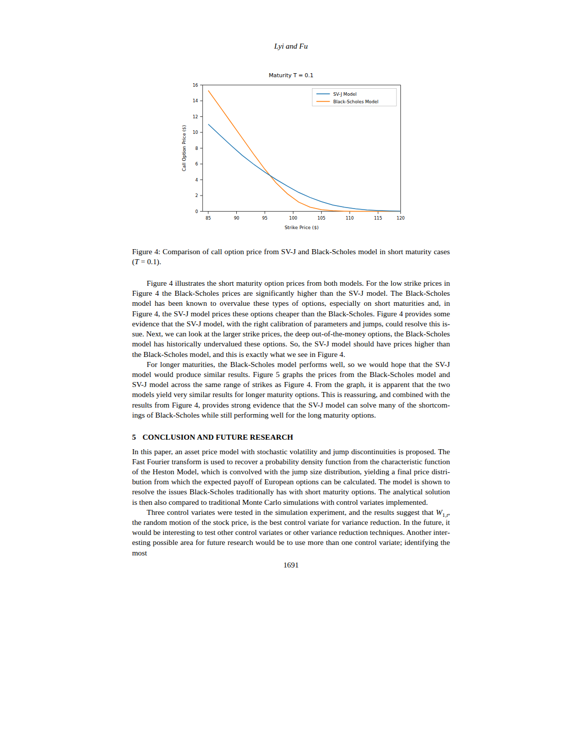Lyi and Fu
Maturity T = 0.1 Maturity T = 0.1 0 2 4 6 8 10 12 14 16 85 90 95 100 105 110 115 120 Strike Price ($) Call Option Price ($) SV-J Model Black-Scholes Model
Figure 4: Comparison of call option price from SV-J and Black-Scholes model in short maturity cases (T = 0.1).
Figure 4 illustrates the short maturity option prices from both models. For the low strike prices in Figure 4 the Black-Scholes prices are significantly higher than the SV-J model. The Black-Scholes model has been known to overvalue these types of options, especially on short maturities and, in Figure 4, the SV-J model prices these options cheaper than the Black-Scholes. Figure 4 provides some evidence that the SV-J model, with the right calibration of parameters and jumps, could resolve this issue. Next, we can look at the larger strike prices, the deep out-of-the-money options, the Black-Scholes model has historically undervalued these options. So, the SV-J model should have prices higher than the Black-Scholes model, and this is exactly what we see in Figure 4.
For longer maturities, the Black-Scholes model performs well, so we would hope that the SV-J model would produce similar results. Figure 5 graphs the prices from the Black-Scholes model and SV-J model across the same range of strikes as Figure 4. From the graph, it is apparent that the two models yield very similar results for longer maturity options. This is reassuring, and combined with the results from Figure 4, provides strong evidence that the SV-J model can solve many of the shortcomings of Black-Scholes while still performing well for the long maturity options.
5 CONCLUSION AND FUTURE RESEARCH
In this paper, an asset price model with stochastic volatility and jump discontinuities is proposed. The Fast Fourier transform is used to recover a probability density function from the characteristic function of the Heston Model, which is convolved with the jump size distribution, yielding a final price distribution from which the expected payoff of European options can be calculated. The model is shown to resolve the issues Black-Scholes traditionally has with short maturity options. The analytical solution is then also compared to traditional Monte Carlo simulations with control variates implemented.
Three control variates were tested in the simulation experiment, and the results suggest that W1,t, the random motion of the stock price, is the best control variate for variance reduction. In the future, it would be interesting to test other control variates or other variance reduction techniques. Another interesting possible area for future research would be to use more than one control variate; identifying the most
1691